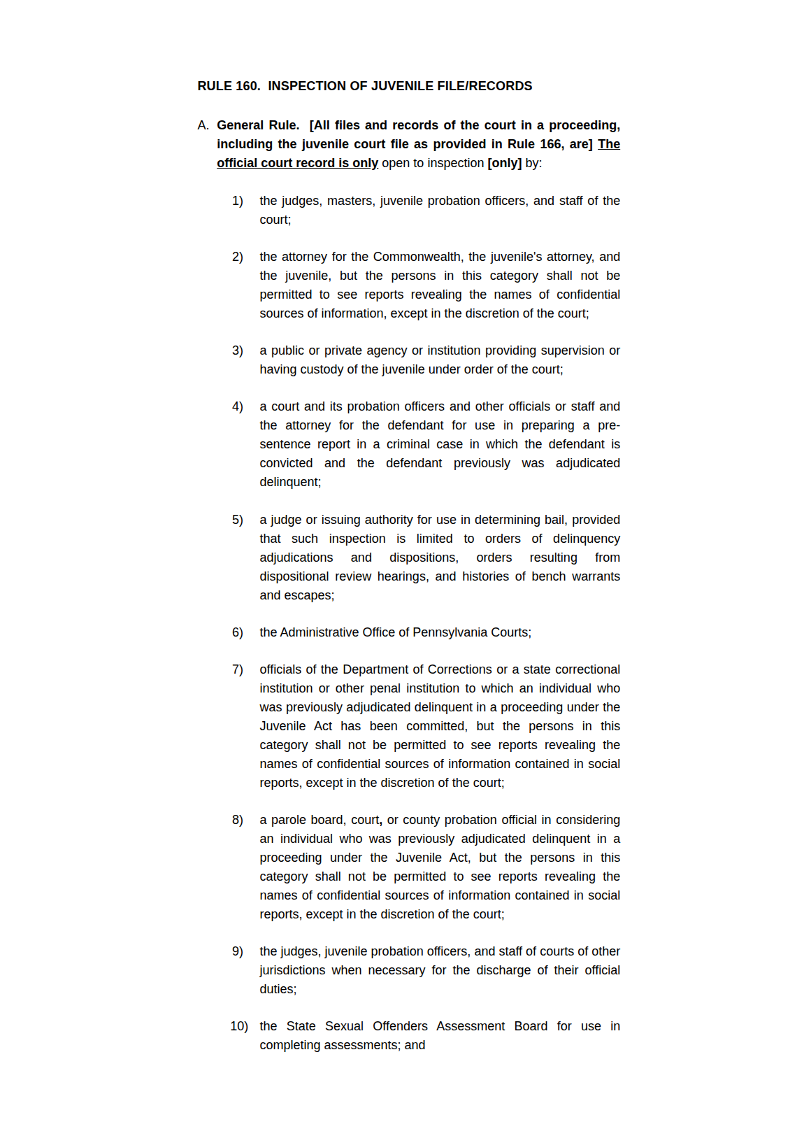RULE 160. INSPECTION OF JUVENILE FILE/RECORDS
A.
General Rule. [All files and records of the court in a proceeding, including the juvenile court file as provided in Rule 166, are] The official court record is only open to inspection [only] by:
1) the judges, masters, juvenile probation officers, and staff of the court;
2) the attorney for the Commonwealth, the juvenile's attorney, and the juvenile, but the persons in this category shall not be permitted to see reports revealing the names of confidential sources of information, except in the discretion of the court;
3) a public or private agency or institution providing supervision or having custody of the juvenile under order of the court;
4) a court and its probation officers and other officials or staff and the attorney for the defendant for use in preparing a pre-sentence report in a criminal case in which the defendant is convicted and the defendant previously was adjudicated delinquent;
5) a judge or issuing authority for use in determining bail, provided that such inspection is limited to orders of delinquency adjudications and dispositions, orders resulting from dispositional review hearings, and histories of bench warrants and escapes;
6) the Administrative Office of Pennsylvania Courts;
7) officials of the Department of Corrections or a state correctional institution or other penal institution to which an individual who was previously adjudicated delinquent in a proceeding under the Juvenile Act has been committed, but the persons in this category shall not be permitted to see reports revealing the names of confidential sources of information contained in social reports, except in the discretion of the court;
8) a parole board, court, or county probation official in considering an individual who was previously adjudicated delinquent in a proceeding under the Juvenile Act, but the persons in this category shall not be permitted to see reports revealing the names of confidential sources of information contained in social reports, except in the discretion of the court;
9) the judges, juvenile probation officers, and staff of courts of other jurisdictions when necessary for the discharge of their official duties;
10) the State Sexual Offenders Assessment Board for use in completing assessments; and